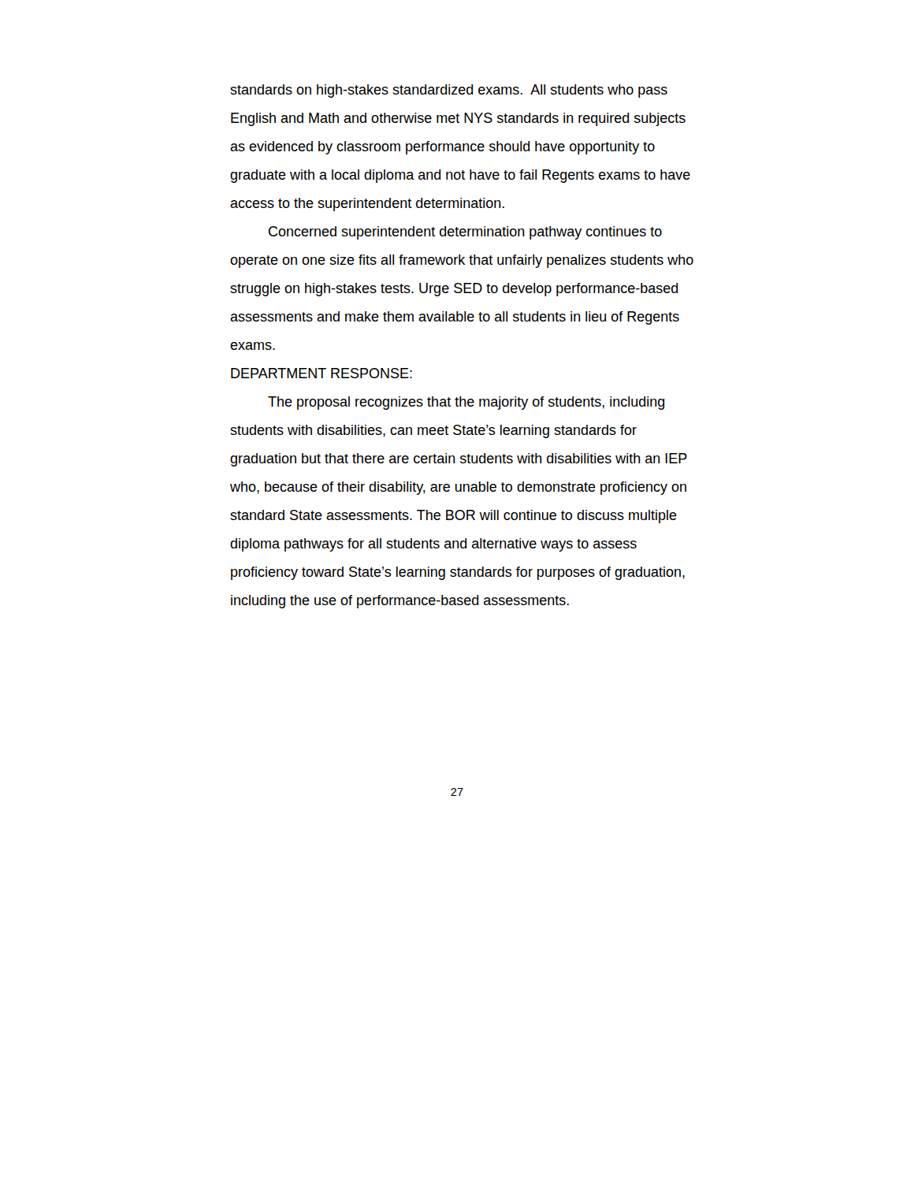standards on high-stakes standardized exams. All students who pass English and Math and otherwise met NYS standards in required subjects as evidenced by classroom performance should have opportunity to graduate with a local diploma and not have to fail Regents exams to have access to the superintendent determination.
Concerned superintendent determination pathway continues to operate on one size fits all framework that unfairly penalizes students who struggle on high-stakes tests. Urge SED to develop performance-based assessments and make them available to all students in lieu of Regents exams.
DEPARTMENT RESPONSE:
The proposal recognizes that the majority of students, including students with disabilities, can meet State’s learning standards for graduation but that there are certain students with disabilities with an IEP who, because of their disability, are unable to demonstrate proficiency on standard State assessments. The BOR will continue to discuss multiple diploma pathways for all students and alternative ways to assess proficiency toward State’s learning standards for purposes of graduation, including the use of performance-based assessments.
27